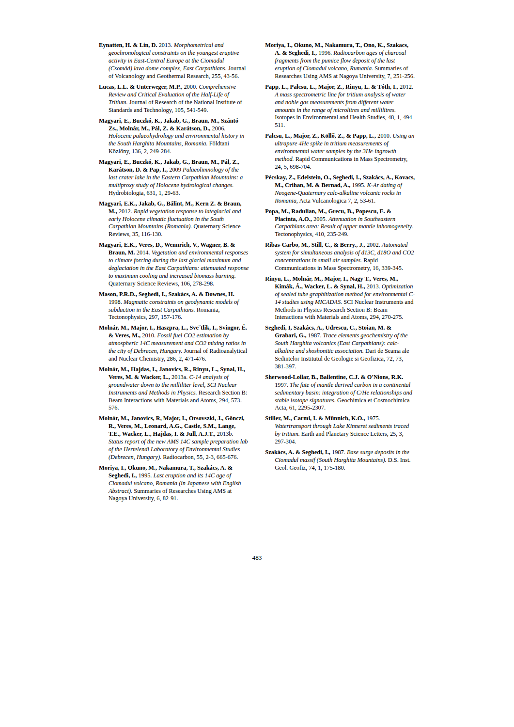Eynatten, H. & Lin, D. 2013. Morphometrical and geochronological constraints on the youngest eruptive activity in East-Central Europe at the Ciomadul (Csomád) lava dome complex, East Carpathians. Journal of Volcanology and Geothermal Research, 255, 43-56.
Lucas, L.L. & Unterweger, M.P., 2000. Comprehensive Review and Critical Evaluation of the Half-Life of Tritium. Journal of Research of the National Institute of Standards and Technology, 105, 541-549.
Magyari, E., Buczkó, K., Jakab, G., Braun, M., Szántó Zs., Molnár, M., Pál, Z. & Karátson, D., 2006. Holocene palaeohydrology and environmental history in the South Harghita Mountains, Romania. Földtani Közlöny, 136, 2, 249-284.
Magyari, E., Buczkó, K., Jakab, G., Braun, M., Pál, Z., Karátson, D. & Pap, I., 2009 Palaeolimnology of the last crater lake in the Eastern Carpathian Mountains: a multiproxy study of Holocene hydrological changes. Hydrobiologia, 631, 1, 29-63.
Magyari, E.K., Jakab, G., Bálint, M., Kern Z. & Braun, M., 2012. Rapid vegetation response to lateglacial and early Holocene climatic fluctuation in the South Carpathian Mountains (Romania). Quaternary Science Reviews, 35, 116-130.
Magyari, E.K., Veres, D., Wennrich, V., Wagner, B. & Braun, M. 2014. Vegetation and environmental responses to climate forcing during the last glacial maximum and deglaciation in the East Carpathians: attenuated response to maximum cooling and increased biomass burning. Quaternary Science Reviews, 106, 278-298.
Mason, P.R.D., Seghedi, I., Szakács, A. & Downes, H. 1998. Magmatic constraints on geodynamic models of subduction in the East Carpathians. Romania, Tectonophysics, 297, 157-176.
Molnár, M., Major, I., Haszpra, L., Sve˘tlik, I., Svingor, É. & Veres, M., 2010. Fossil fuel CO2 estimation by atmospheric 14C measurement and CO2 mixing ratios in the city of Debrecen, Hungary. Journal of Radioanalytical and Nuclear Chemistry, 286, 2, 471-476.
Molnár, M., Hajdas, I., Janovics, R., Rinyu, L., Synal, H., Veres, M. & Wacker, L., 2013a. C-14 analysis of groundwater down to the milliliter level, SCI Nuclear Instruments and Methods in Physics. Research Section B: Beam Interactions with Materials and Atoms, 294, 573-576.
Molnár, M., Janovics, R, Major, I., Orsovszki, J., Gönczi, R., Veres, M., Leonard, A.G., Castle, S.M., Lange, T.E., Wacker, L., Hajdas, I. & Jull, A.J.T., 2013b. Status report of the new AMS 14C sample preparation lab of the Hertelendi Laboratory of Environmental Studies (Debrecen, Hungary). Radiocarbon, 55, 2-3, 665-676.
Moriya, I., Okuno, M., Nakamura, T., Szakács, A. & Seghedi, I., 1995. Last eruption and its 14C age of Ciomadul volcano, Romania (in Japanese with English Abstract). Summaries of Researches Using AMS at Nagoya University, 6, 82-91.
Moriya, I., Okuno, M., Nakamura, T., Ono, K., Szakacs, A. & Seghedi, I., 1996. Radiocarbon ages of charcoal fragments from the pumice flow deposit of the last eruption of Ciomadul volcano, Rumania. Summaries of Researches Using AMS at Nagoya University, 7, 251-256.
Papp, L., Palcsu, L., Major, Z., Rinyu, L. & Tóth, I., 2012. A mass spectrometric line for tritium analysis of water and noble gas measurements from different water amounts in the range of microlitres and millilitres. Isotopes in Environmental and Health Studies, 48, 1, 494-511.
Palcsu, L., Major, Z., Köllő, Z., & Papp, L., 2010. Using an ultrapure 4He spike in tritium measurements of environmental water samples by the 3He-ingrowth method. Rapid Communications in Mass Spectrometry, 24, 5, 698-704.
Pécskay, Z., Edelstein, O., Seghedi, I., Szakács, A., Kovacs, M., Crihan, M. & Bernad, A., 1995. K-Ar dating of Neogene-Quaternary calc-alkaline volcanic rocks in Romania, Acta Vulcanologica 7, 2, 53-61.
Popa, M., Radulian, M., Grecu, B., Popescu, E. & Placinta, A.O., 2005. Attenuation in Southeastern Carpathians area: Result of upper mantle inhomogeneity. Tectonophysics, 410, 235-249.
Ribas-Carbo, M., Still, C., & Berry., J., 2002. Automated system for simultaneous analysis of d13C, d18O and CO2 concentrations in small air samples. Rapid Communications in Mass Spectrometry, 16, 339-345.
Rinyu, L., Molnár, M., Major, I., Nagy T., Veres, M., Kimák, Á., Wacker, L. & Synal, H., 2013. Optimization of sealed tube graphitization method for environmental C-14 studies using MICADAS. SCI Nuclear Instruments and Methods in Physics Research Section B: Beam Interactions with Materials and Atoms, 294, 270-275.
Seghedi, I, Szakács, A., Udrescu, C., Stoian, M. & Grabari, G., 1987. Trace elements geochemistry of the South Harghita volcanics (East Carpathians): calc-alkaline and shoshonitic association. Dari de Seama ale Sedintelor Institutul de Geologie si Geofizica, 72, 73, 381-397.
Sherwood-Lollar, B., Ballentine, C.J. & O'Nions, R.K. 1997. The fate of mantle derived carbon in a continental sedimentary basin: integration of C/He relationships and stable isotope signatures. Geochimica et Cosmochimica Acta, 61, 2295-2307.
Stiller, M., Carmi, I. & Münnich, K.O., 1975. Watertransport through Lake Kinneret sediments traced by tritium. Earth and Planetary Science Letters, 25, 3, 297-304.
Szakács, A. & Seghedi, I., 1987. Base surge deposits in the Ciomadul massif (South Harghita Mountains). D.S. Inst. Geol. Geofiz, 74, 1, 175-180.
483